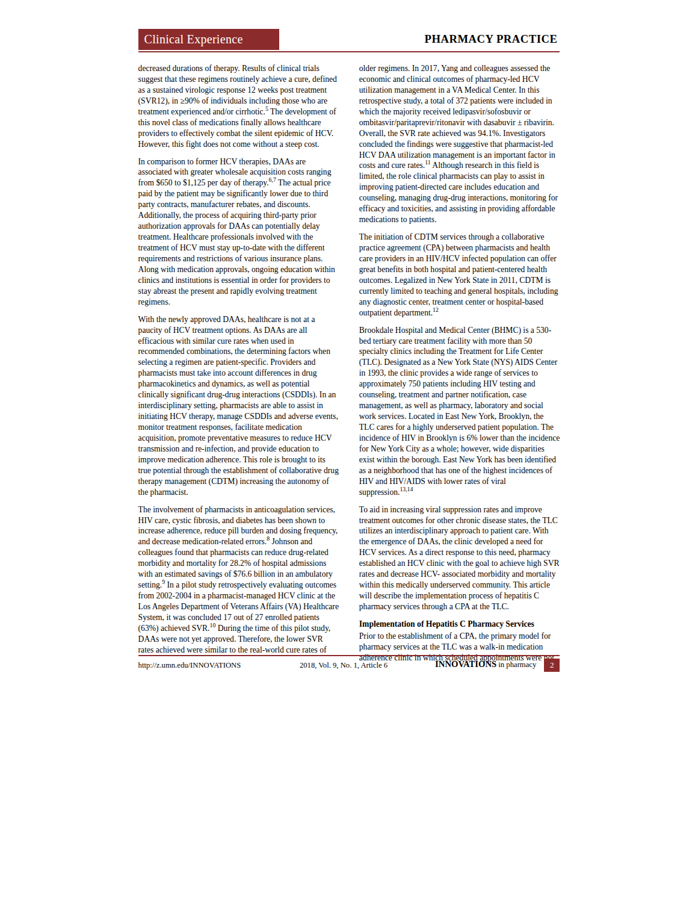Clinical Experience
PHARMACY PRACTICE
decreased durations of therapy. Results of clinical trials suggest that these regimens routinely achieve a cure, defined as a sustained virologic response 12 weeks post treatment (SVR12), in ≥90% of individuals including those who are treatment experienced and/or cirrhotic.5 The development of this novel class of medications finally allows healthcare providers to effectively combat the silent epidemic of HCV. However, this fight does not come without a steep cost.
In comparison to former HCV therapies, DAAs are associated with greater wholesale acquisition costs ranging from $650 to $1,125 per day of therapy.6,7 The actual price paid by the patient may be significantly lower due to third party contracts, manufacturer rebates, and discounts. Additionally, the process of acquiring third-party prior authorization approvals for DAAs can potentially delay treatment. Healthcare professionals involved with the treatment of HCV must stay up-to-date with the different requirements and restrictions of various insurance plans. Along with medication approvals, ongoing education within clinics and institutions is essential in order for providers to stay abreast the present and rapidly evolving treatment regimens.
With the newly approved DAAs, healthcare is not at a paucity of HCV treatment options. As DAAs are all efficacious with similar cure rates when used in recommended combinations, the determining factors when selecting a regimen are patient-specific. Providers and pharmacists must take into account differences in drug pharmacokinetics and dynamics, as well as potential clinically significant drug-drug interactions (CSDDIs). In an interdisciplinary setting, pharmacists are able to assist in initiating HCV therapy, manage CSDDIs and adverse events, monitor treatment responses, facilitate medication acquisition, promote preventative measures to reduce HCV transmission and re-infection, and provide education to improve medication adherence. This role is brought to its true potential through the establishment of collaborative drug therapy management (CDTM) increasing the autonomy of the pharmacist.
The involvement of pharmacists in anticoagulation services, HIV care, cystic fibrosis, and diabetes has been shown to increase adherence, reduce pill burden and dosing frequency, and decrease medication-related errors.8 Johnson and colleagues found that pharmacists can reduce drug-related morbidity and mortality for 28.2% of hospital admissions with an estimated savings of $76.6 billion in an ambulatory setting.9 In a pilot study retrospectively evaluating outcomes from 2002-2004 in a pharmacist-managed HCV clinic at the Los Angeles Department of Veterans Affairs (VA) Healthcare System, it was concluded 17 out of 27 enrolled patients (63%) achieved SVR.10 During the time of this pilot study, DAAs were not yet approved. Therefore, the lower SVR rates achieved were similar to the real-world cure rates of older regimens. In 2017, Yang and colleagues assessed the economic and clinical outcomes of pharmacy-led HCV utilization management in a VA Medical Center. In this retrospective study, a total of 372 patients were included in which the majority received ledipasvir/sofosbuvir or ombitasvir/paritaprevir/ritonavir with dasabuvir ± ribavirin. Overall, the SVR rate achieved was 94.1%. Investigators concluded the findings were suggestive that pharmacist-led HCV DAA utilization management is an important factor in costs and cure rates.11 Although research in this field is limited, the role clinical pharmacists can play to assist in improving patient-directed care includes education and counseling, managing drug-drug interactions, monitoring for efficacy and toxicities, and assisting in providing affordable medications to patients.
The initiation of CDTM services through a collaborative practice agreement (CPA) between pharmacists and health care providers in an HIV/HCV infected population can offer great benefits in both hospital and patient-centered health outcomes. Legalized in New York State in 2011, CDTM is currently limited to teaching and general hospitals, including any diagnostic center, treatment center or hospital-based outpatient department.12
Brookdale Hospital and Medical Center (BHMC) is a 530-bed tertiary care treatment facility with more than 50 specialty clinics including the Treatment for Life Center (TLC). Designated as a New York State (NYS) AIDS Center in 1993, the clinic provides a wide range of services to approximately 750 patients including HIV testing and counseling, treatment and partner notification, case management, as well as pharmacy, laboratory and social work services. Located in East New York, Brooklyn, the TLC cares for a highly underserved patient population. The incidence of HIV in Brooklyn is 6% lower than the incidence for New York City as a whole; however, wide disparities exist within the borough. East New York has been identified as a neighborhood that has one of the highest incidences of HIV and HIV/AIDS with lower rates of viral suppression.13,14
To aid in increasing viral suppression rates and improve treatment outcomes for other chronic disease states, the TLC utilizes an interdisciplinary approach to patient care. With the emergence of DAAs, the clinic developed a need for HCV services. As a direct response to this need, pharmacy established an HCV clinic with the goal to achieve high SVR rates and decrease HCV- associated morbidity and mortality within this medically underserved community. This article will describe the implementation process of hepatitis C pharmacy services through a CPA at the TLC.
Implementation of Hepatitis C Pharmacy Services
Prior to the establishment of a CPA, the primary model for pharmacy services at the TLC was a walk-in medication adherence clinic in which scheduled appointments were not
http://z.umn.edu/INNOVATIONS
2018, Vol. 9, No. 1, Article 6
INNOVATIONS in pharmacy 2